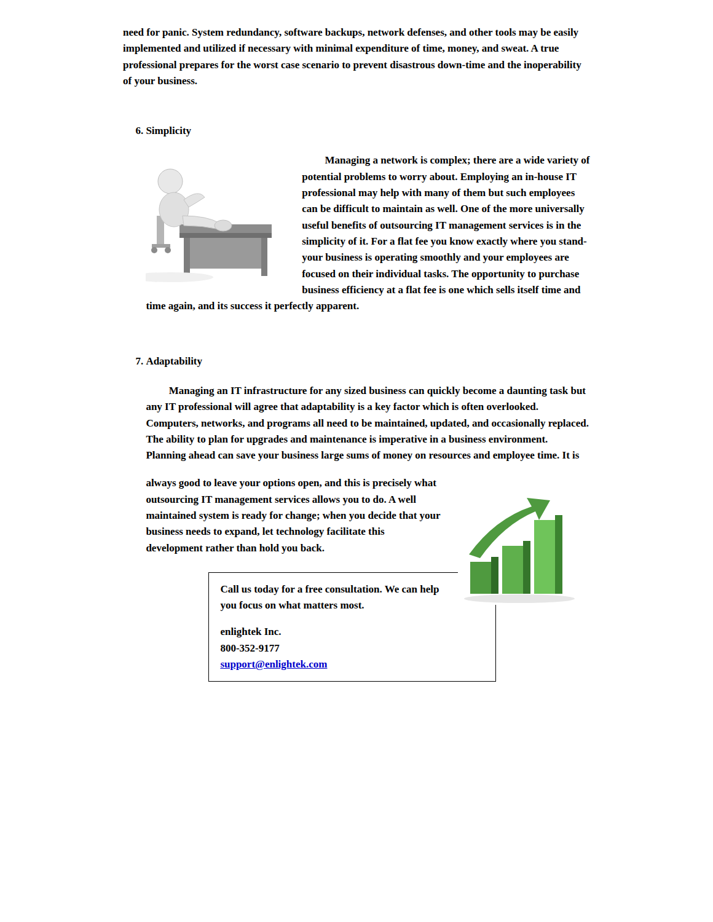need for panic. System redundancy, software backups, network defenses, and other tools may be easily implemented and utilized if necessary with minimal expenditure of time, money, and sweat. A true professional prepares for the worst case scenario to prevent disastrous down-time and the inoperability of your business.
Simplicity
Managing a network is complex; there are a wide variety of potential problems to worry about. Employing an in-house IT professional may help with many of them but such employees can be difficult to maintain as well. One of the more universally useful benefits of outsourcing IT management services is in the simplicity of it. For a flat fee you know exactly where you stand- your business is operating smoothly and your employees are focused on their individual tasks. The opportunity to purchase business efficiency at a flat fee is one which sells itself time and time again, and its success it perfectly apparent.
Adaptability
Managing an IT infrastructure for any sized business can quickly become a daunting task but any IT professional will agree that adaptability is a key factor which is often overlooked. Computers, networks, and programs all need to be maintained, updated, and occasionally replaced. The ability to plan for upgrades and maintenance is imperative in a business environment. Planning ahead can save your business large sums of money on resources and employee time. It is
always good to leave your options open, and this is precisely what outsourcing IT management services allows you to do. A well maintained system is ready for change; when you decide that your business needs to expand, let technology facilitate this development rather than hold you back.
Call us today for a free consultation. We can help you focus on what matters most.
enlightek Inc. 800-352-9177 support@enlightek.com